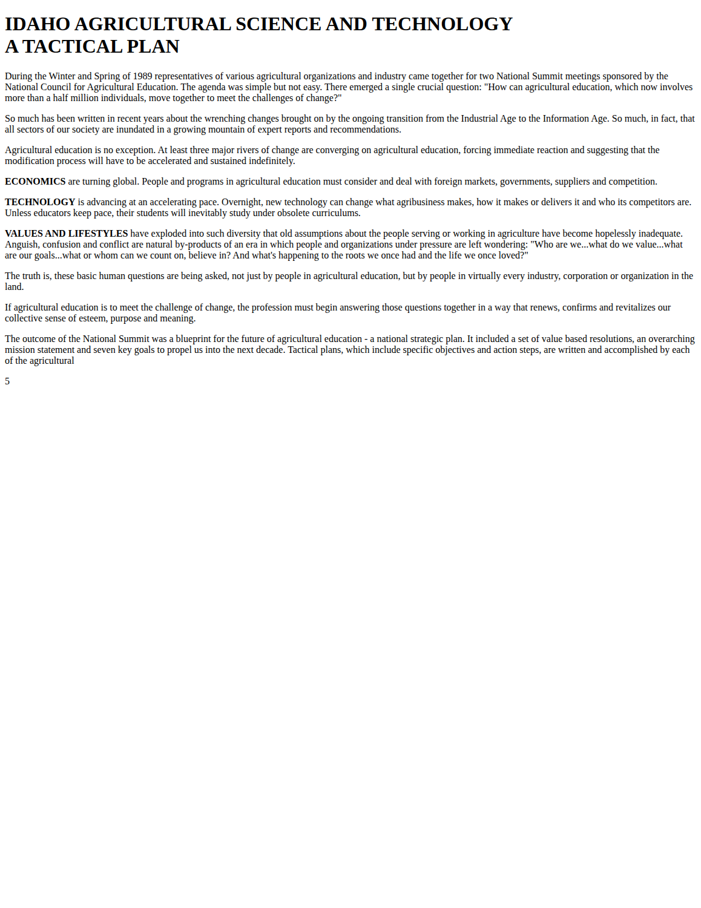IDAHO AGRICULTURAL SCIENCE AND TECHNOLOGY
A TACTICAL PLAN
During the Winter and Spring of 1989 representatives of various agricultural organizations and industry came together for two National Summit meetings sponsored by the National Council for Agricultural Education. The agenda was simple but not easy. There emerged a single crucial question: "How can agricultural education, which now involves more than a half million individuals, move together to meet the challenges of change?"
So much has been written in recent years about the wrenching changes brought on by the ongoing transition from the Industrial Age to the Information Age. So much, in fact, that all sectors of our society are inundated in a growing mountain of expert reports and recommendations.
Agricultural education is no exception. At least three major rivers of change are converging on agricultural education, forcing immediate reaction and suggesting that the modification process will have to be accelerated and sustained indefinitely.
ECONOMICS are turning global. People and programs in agricultural education must consider and deal with foreign markets, governments, suppliers and competition.
TECHNOLOGY is advancing at an accelerating pace. Overnight, new technology can change what agribusiness makes, how it makes or delivers it and who its competitors are. Unless educators keep pace, their students will inevitably study under obsolete curriculums.
VALUES AND LIFESTYLES have exploded into such diversity that old assumptions about the people serving or working in agriculture have become hopelessly inadequate. Anguish, confusion and conflict are natural by-products of an era in which people and organizations under pressure are left wondering: "Who are we...what do we value...what are our goals...what or whom can we count on, believe in? And what's happening to the roots we once had and the life we once loved?"
The truth is, these basic human questions are being asked, not just by people in agricultural education, but by people in virtually every industry, corporation or organization in the land.
If agricultural education is to meet the challenge of change, the profession must begin answering those questions together in a way that renews, confirms and revitalizes our collective sense of esteem, purpose and meaning.
The outcome of the National Summit was a blueprint for the future of agricultural education - a national strategic plan. It included a set of value based resolutions, an overarching mission statement and seven key goals to propel us into the next decade. Tactical plans, which include specific objectives and action steps, are written and accomplished by each of the agricultural
5